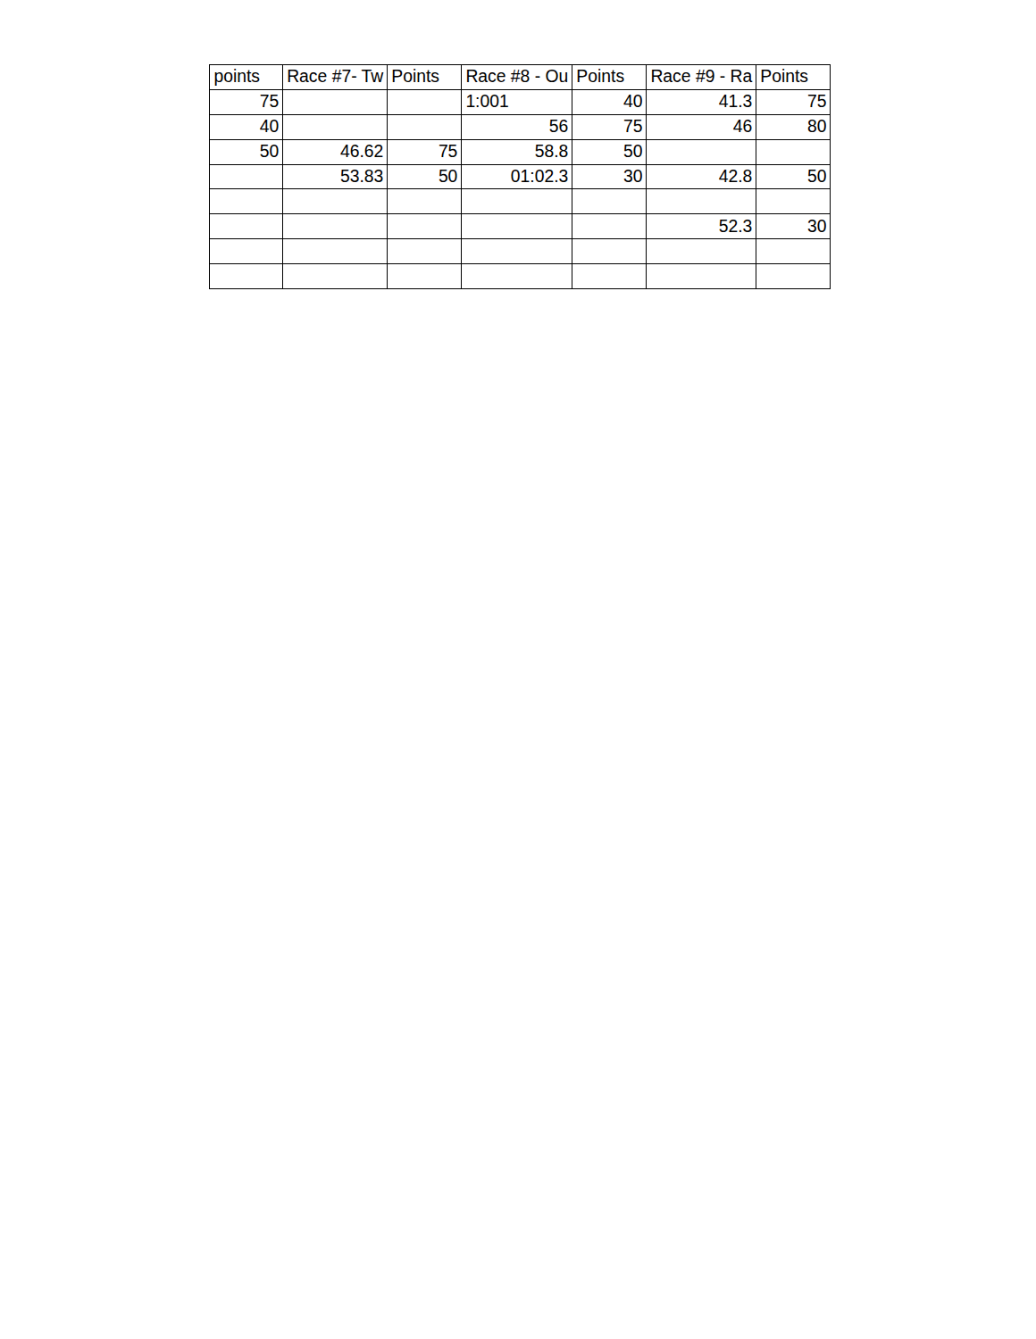| points | Race #7- Tw | Points | Race #8 - Ou | Points | Race #9 - Ra | Points |
| 75 | | | 1:001 | 40 | 41.3 | 75 |
| 40 | | | 56 | 75 | 46 | 80 |
| 50 | 46.62 | 75 | 58.8 | 50 | | |
| | 53.83 | 50 | 01:02.3 | 30 | 42.8 | 50 |
| | | | | | 52.3 | 30 |